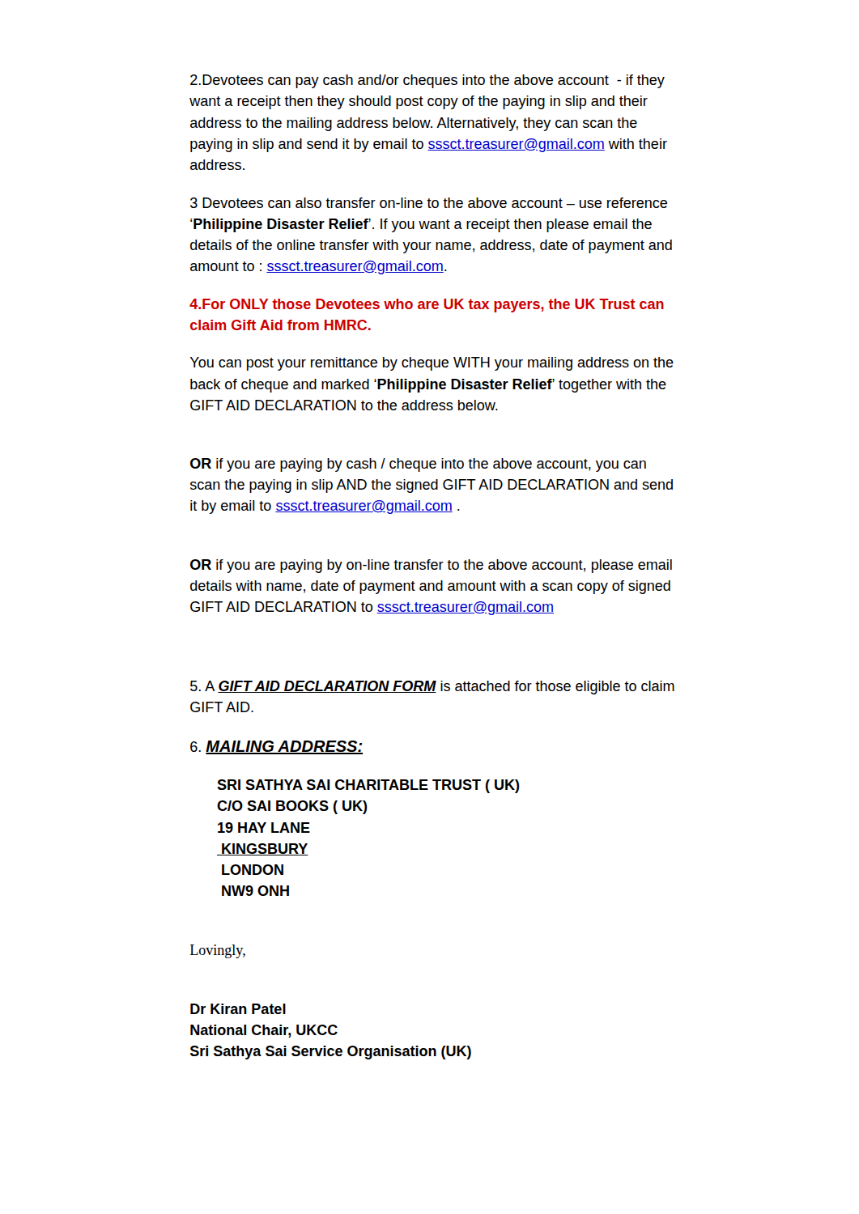2.Devotees can pay cash and/or cheques into the above account - if they want a receipt then they should post copy of the paying in slip and their address to the mailing address below. Alternatively, they can scan the paying in slip and send it by email to sssct.treasurer@gmail.com with their address.
3 Devotees can also transfer on-line to the above account – use reference ‘Philippine Disaster Relief’. If you want a receipt then please email the details of the online transfer with your name, address, date of payment and amount to : sssct.treasurer@gmail.com.
4.For ONLY those Devotees who are UK tax payers, the UK Trust can claim Gift Aid from HMRC.
You can post your remittance by cheque WITH your mailing address on the back of cheque and marked ‘Philippine Disaster Relief’ together with the GIFT AID DECLARATION to the address below.
OR if you are paying by cash / cheque into the above account, you can scan the paying in slip AND the signed GIFT AID DECLARATION and send it by email to sssct.treasurer@gmail.com .
OR if you are paying by on-line transfer to the above account, please email details with name, date of payment and amount with a scan copy of signed GIFT AID DECLARATION to sssct.treasurer@gmail.com
5. A GIFT AID DECLARATION FORM is attached for those eligible to claim GIFT AID.
6. MAILING ADDRESS:
SRI SATHYA SAI CHARITABLE TRUST ( UK)
C/O SAI BOOKS ( UK)
19 HAY LANE
KINGSBURY
LONDON
NW9 ONH
Lovingly,
Dr Kiran Patel
National Chair, UKCC
Sri Sathya Sai Service Organisation (UK)